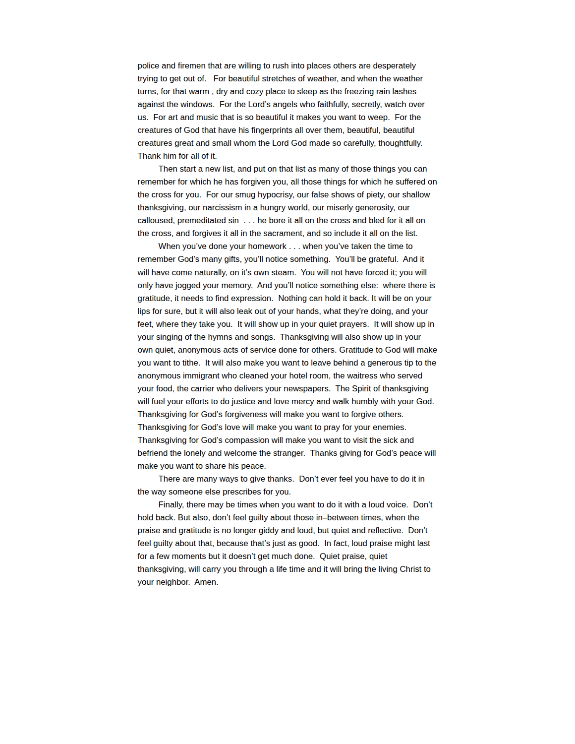police and firemen that are willing to rush into places others are desperately trying to get out of. For beautiful stretches of weather, and when the weather turns, for that warm , dry and cozy place to sleep as the freezing rain lashes against the windows. For the Lord’s angels who faithfully, secretly, watch over us. For art and music that is so beautiful it makes you want to weep. For the creatures of God that have his fingerprints all over them, beautiful, beautiful creatures great and small whom the Lord God made so carefully, thoughtfully. Thank him for all of it.
Then start a new list, and put on that list as many of those things you can remember for which he has forgiven you, all those things for which he suffered on the cross for you. For our smug hypocrisy, our false shows of piety, our shallow thanksgiving, our narcissism in a hungry world, our miserly generosity, our calloused, premeditated sin . . . he bore it all on the cross and bled for it all on the cross, and forgives it all in the sacrament, and so include it all on the list.
When you’ve done your homework . . . when you’ve taken the time to remember God’s many gifts, you’ll notice something. You’ll be grateful. And it will have come naturally, on it’s own steam. You will not have forced it; you will only have jogged your memory. And you’ll notice something else: where there is gratitude, it needs to find expression. Nothing can hold it back. It will be on your lips for sure, but it will also leak out of your hands, what they’re doing, and your feet, where they take you. It will show up in your quiet prayers. It will show up in your singing of the hymns and songs. Thanksgiving will also show up in your own quiet, anonymous acts of service done for others. Gratitude to God will make you want to tithe. It will also make you want to leave behind a generous tip to the anonymous immigrant who cleaned your hotel room, the waitress who served your food, the carrier who delivers your newspapers. The Spirit of thanksgiving will fuel your efforts to do justice and love mercy and walk humbly with your God. Thanksgiving for God’s forgiveness will make you want to forgive others. Thanksgiving for God’s love will make you want to pray for your enemies. Thanksgiving for God’s compassion will make you want to visit the sick and befriend the lonely and welcome the stranger. Thanks giving for God’s peace will make you want to share his peace.
There are many ways to give thanks. Don’t ever feel you have to do it in the way someone else prescribes for you.
Finally, there may be times when you want to do it with a loud voice. Don’t hold back. But also, don’t feel guilty about those in–between times, when the praise and gratitude is no longer giddy and loud, but quiet and reflective. Don’t feel guilty about that, because that’s just as good. In fact, loud praise might last for a few moments but it doesn’t get much done. Quiet praise, quiet thanksgiving, will carry you through a life time and it will bring the living Christ to your neighbor. Amen.